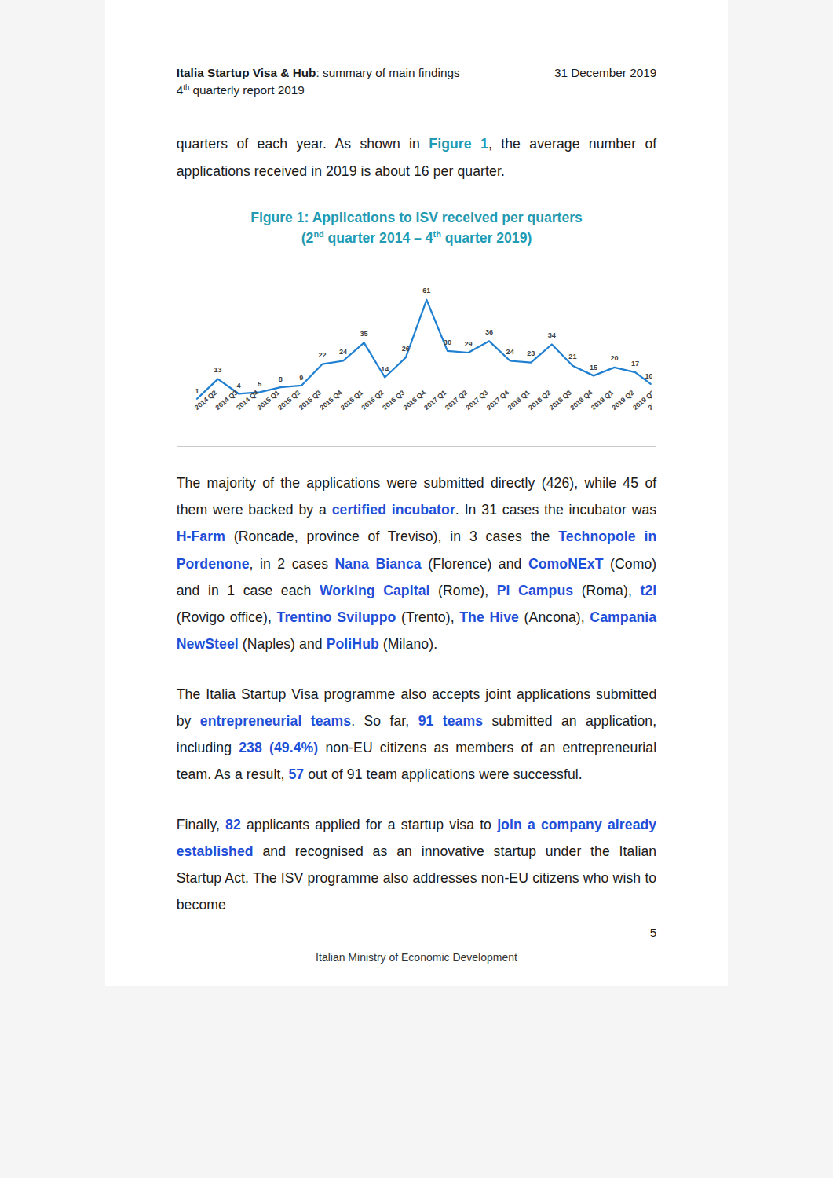Italia Startup Visa & Hub: summary of main findings
4th quarterly report 2019
31 December 2019
quarters of each year. As shown in Figure 1, the average number of applications received in 2019 is about 16 per quarter.
Figure 1: Applications to ISV received per quarters
(2nd quarter 2014 – 4th quarter 2019)
data points: value, x, y (y computed: y = 250 - value*3.0) 1 13 4 5 8 9 22 24 35 14 26 61 30 29 36 24 23 34 21 15 20 17 10 2014 Q2 2014 Q3 2014 Q4 2015 Q1 2015 Q2 2015 Q3 2015 Q4 2016 Q1 2016 Q2 2016 Q3 2016 Q4 2017 Q1 2017 Q2 2017 Q3 2017 Q4 2018 Q1 2018 Q2 2018 Q3 2018 Q4 2019 Q1 2019 Q2 2019 Q3 2019 Q4
The majority of the applications were submitted directly (426), while 45 of them were backed by a certified incubator. In 31 cases the incubator was H-Farm (Roncade, province of Treviso), in 3 cases the Technopole in Pordenone, in 2 cases Nana Bianca (Florence) and ComoNExT (Como) and in 1 case each Working Capital (Rome), Pi Campus (Roma), t2i (Rovigo office), Trentino Sviluppo (Trento), The Hive (Ancona), Campania NewSteel (Naples) and PoliHub (Milano).
The Italia Startup Visa programme also accepts joint applications submitted by entrepreneurial teams. So far, 91 teams submitted an application, including 238 (49.4%) non-EU citizens as members of an entrepreneurial team. As a result, 57 out of 91 team applications were successful.
Finally, 82 applicants applied for a startup visa to join a company already established and recognised as an innovative startup under the Italian Startup Act. The ISV programme also addresses non-EU citizens who wish to become
5
Italian Ministry of Economic Development